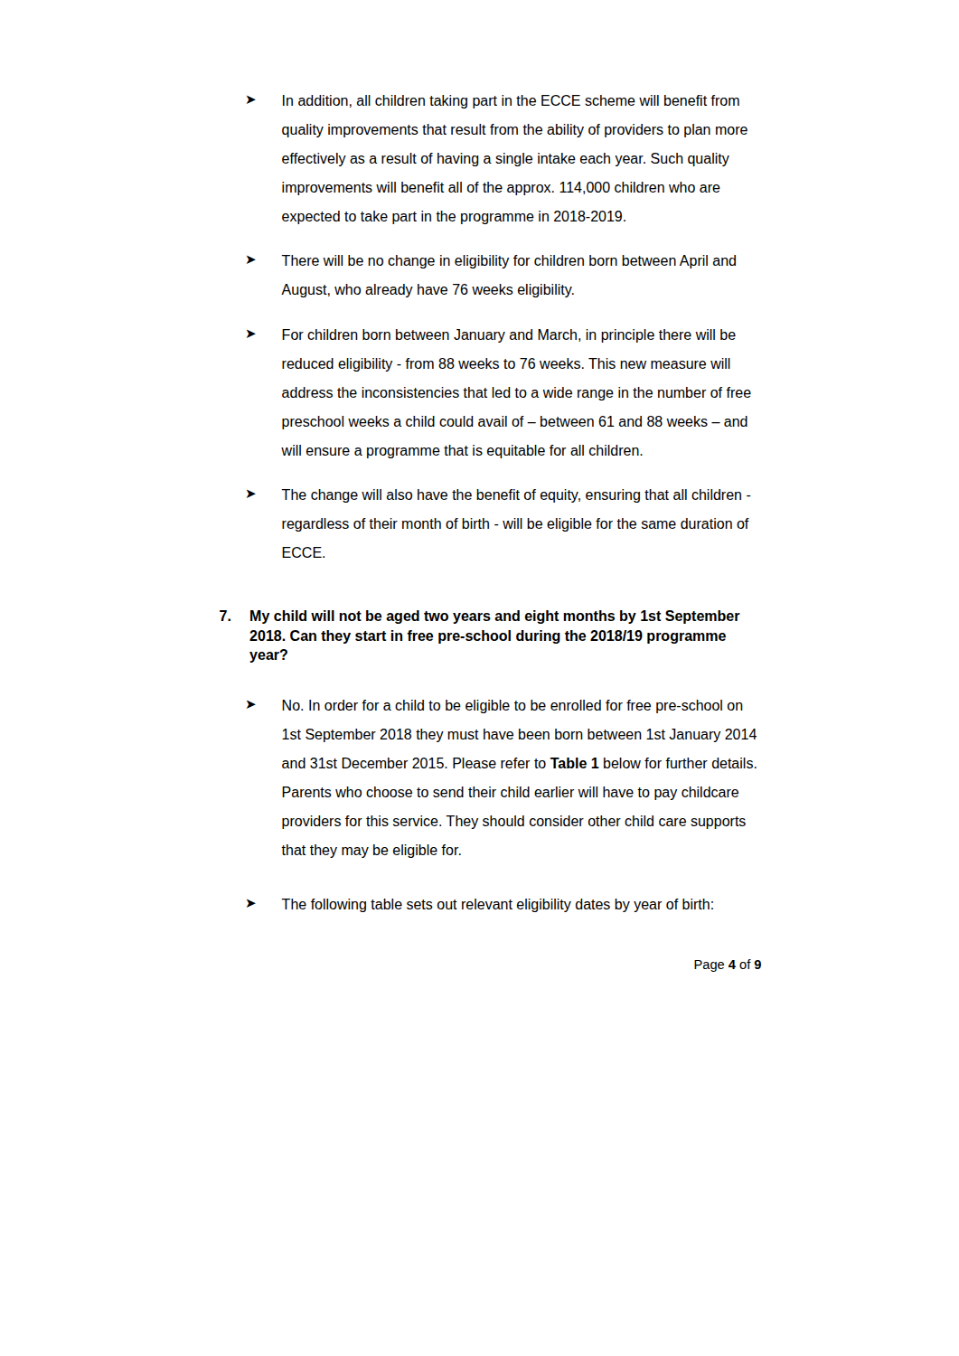In addition, all children taking part in the ECCE scheme will benefit from quality improvements that result from the ability of providers to plan more effectively as a result of having a single intake each year. Such quality improvements will benefit all of the approx. 114,000 children who are expected to take part in the programme in 2018-2019.
There will be no change in eligibility for children born between April and August, who already have 76 weeks eligibility.
For children born between January and March, in principle there will be reduced eligibility - from 88 weeks to 76 weeks. This new measure will address the inconsistencies that led to a wide range in the number of free preschool weeks a child could avail of – between 61 and 88 weeks – and will ensure a programme that is equitable for all children.
The change will also have the benefit of equity, ensuring that all children - regardless of their month of birth - will be eligible for the same duration of ECCE.
7. My child will not be aged two years and eight months by 1st September 2018. Can they start in free pre-school during the 2018/19 programme year?
No. In order for a child to be eligible to be enrolled for free pre-school on 1st September 2018 they must have been born between 1st January 2014 and 31st December 2015. Please refer to Table 1 below for further details. Parents who choose to send their child earlier will have to pay childcare providers for this service. They should consider other child care supports that they may be eligible for.
The following table sets out relevant eligibility dates by year of birth:
Page 4 of 9